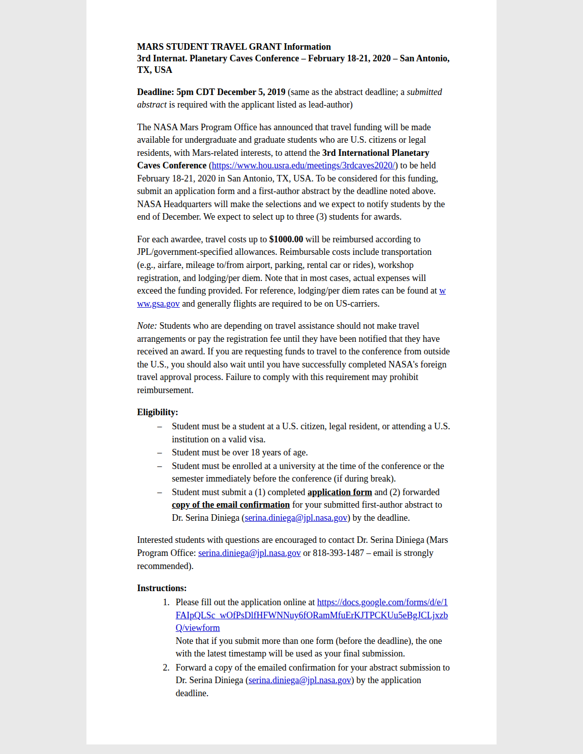MARS STUDENT TRAVEL GRANT Information 3rd Internat. Planetary Caves Conference – February 18-21, 2020 – San Antonio, TX, USA
Deadline: 5pm CDT December 5, 2019 (same as the abstract deadline; a submitted abstract is required with the applicant listed as lead-author)
The NASA Mars Program Office has announced that travel funding will be made available for undergraduate and graduate students who are U.S. citizens or legal residents, with Mars-related interests, to attend the 3rd International Planetary Caves Conference (https://www.hou.usra.edu/meetings/3rdcaves2020/) to be held February 18-21, 2020 in San Antonio, TX, USA. To be considered for this funding, submit an application form and a first-author abstract by the deadline noted above. NASA Headquarters will make the selections and we expect to notify students by the end of December. We expect to select up to three (3) students for awards.
For each awardee, travel costs up to $1000.00 will be reimbursed according to JPL/government-specified allowances. Reimbursable costs include transportation (e.g., airfare, mileage to/from airport, parking, rental car or rides), workshop registration, and lodging/per diem. Note that in most cases, actual expenses will exceed the funding provided. For reference, lodging/per diem rates can be found at www.gsa.gov and generally flights are required to be on US-carriers.
Note: Students who are depending on travel assistance should not make travel arrangements or pay the registration fee until they have been notified that they have received an award. If you are requesting funds to travel to the conference from outside the U.S., you should also wait until you have successfully completed NASA's foreign travel approval process. Failure to comply with this requirement may prohibit reimbursement.
Eligibility:
Student must be a student at a U.S. citizen, legal resident, or attending a U.S. institution on a valid visa.
Student must be over 18 years of age.
Student must be enrolled at a university at the time of the conference or the semester immediately before the conference (if during break).
Student must submit a (1) completed application form and (2) forwarded copy of the email confirmation for your submitted first-author abstract to Dr. Serina Diniega (serina.diniega@jpl.nasa.gov) by the deadline.
Interested students with questions are encouraged to contact Dr. Serina Diniega (Mars Program Office: serina.diniega@jpl.nasa.gov or 818-393-1487 – email is strongly recommended).
Instructions:
Please fill out the application online at https://docs.google.com/forms/d/e/1FAIpQLSc_wOfPsDlfHFWNNuy6fORamMfuErKJTPCKUu5eBgJCLjxzbQ/viewform
Note that if you submit more than one form (before the deadline), the one with the latest timestamp will be used as your final submission.
Forward a copy of the emailed confirmation for your abstract submission to Dr. Serina Diniega (serina.diniega@jpl.nasa.gov) by the application deadline.